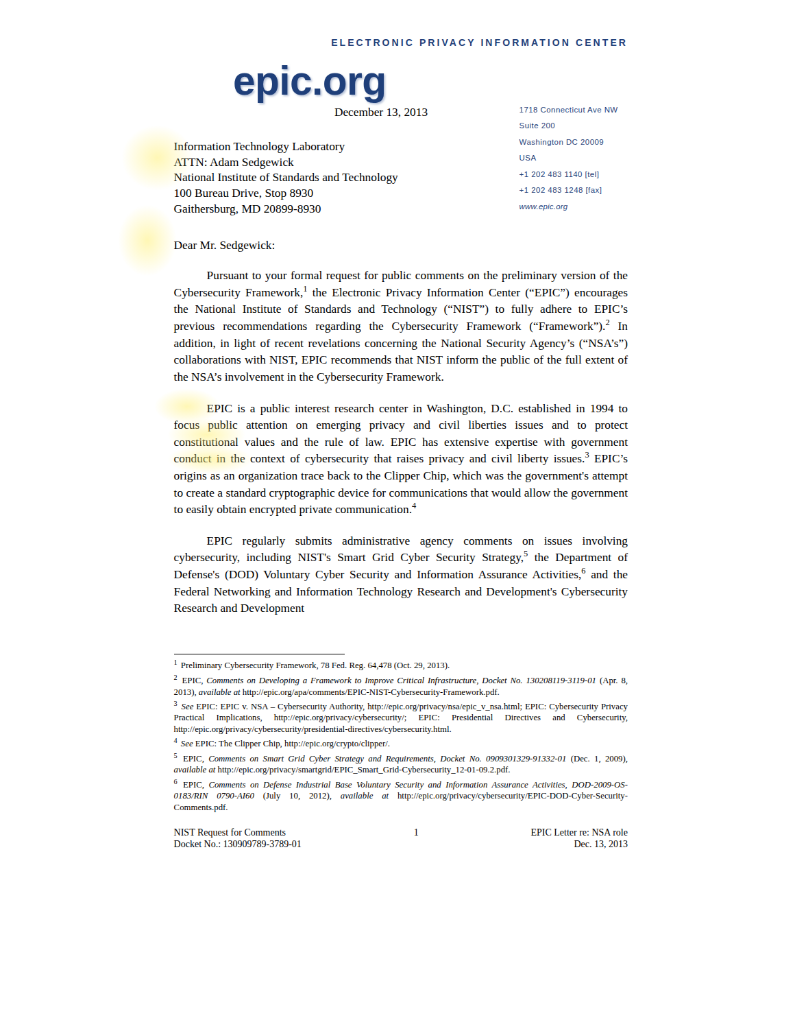ELECTRONIC PRIVACY INFORMATION CENTER
epic.org
December 13, 2013
1718 Connecticut Ave NW
Suite 200
Washington DC 20009
USA
+1 202 483 1140 [tel]
+1 202 483 1248 [fax]
www.epic.org
Information Technology Laboratory
ATTN: Adam Sedgewick
National Institute of Standards and Technology
100 Bureau Drive, Stop 8930
Gaithersburg, MD 20899-8930
Dear Mr. Sedgewick:
Pursuant to your formal request for public comments on the preliminary version of the Cybersecurity Framework,1 the Electronic Privacy Information Center (“EPIC”) encourages the National Institute of Standards and Technology (“NIST”) to fully adhere to EPIC’s previous recommendations regarding the Cybersecurity Framework (“Framework”).2 In addition, in light of recent revelations concerning the National Security Agency’s (“NSA’s”) collaborations with NIST, EPIC recommends that NIST inform the public of the full extent of the NSA’s involvement in the Cybersecurity Framework.
EPIC is a public interest research center in Washington, D.C. established in 1994 to focus public attention on emerging privacy and civil liberties issues and to protect constitutional values and the rule of law. EPIC has extensive expertise with government conduct in the context of cybersecurity that raises privacy and civil liberty issues.3 EPIC’s origins as an organization trace back to the Clipper Chip, which was the government's attempt to create a standard cryptographic device for communications that would allow the government to easily obtain encrypted private communication.4
EPIC regularly submits administrative agency comments on issues involving cybersecurity, including NIST's Smart Grid Cyber Security Strategy,5 the Department of Defense's (DOD) Voluntary Cyber Security and Information Assurance Activities,6 and the Federal Networking and Information Technology Research and Development's Cybersecurity Research and Development
1 Preliminary Cybersecurity Framework, 78 Fed. Reg. 64,478 (Oct. 29, 2013).
2 EPIC, Comments on Developing a Framework to Improve Critical Infrastructure, Docket No. 130208119-3119-01 (Apr. 8, 2013), available at http://epic.org/apa/comments/EPIC-NIST-Cybersecurity-Framework.pdf.
3 See EPIC: EPIC v. NSA – Cybersecurity Authority, http://epic.org/privacy/nsa/epic_v_nsa.html; EPIC: Cybersecurity Privacy Practical Implications, http://epic.org/privacy/cybersecurity/; EPIC: Presidential Directives and Cybersecurity, http://epic.org/privacy/cybersecurity/presidential-directives/cybersecurity.html.
4 See EPIC: The Clipper Chip, http://epic.org/crypto/clipper/.
5 EPIC, Comments on Smart Grid Cyber Strategy and Requirements, Docket No. 0909301329-91332-01 (Dec. 1, 2009), available at http://epic.org/privacy/smartgrid/EPIC_Smart_Grid-Cybersecurity_12-01-09.2.pdf.
6 EPIC, Comments on Defense Industrial Base Voluntary Security and Information Assurance Activities, DOD-2009-OS-0183/RIN 0790-AI60 (July 10, 2012), available at http://epic.org/privacy/cybersecurity/EPIC-DOD-Cyber-Security-Comments.pdf.
NIST Request for Comments
Docket No.: 130909789-3789-01
1
EPIC Letter re: NSA role
Dec. 13, 2013